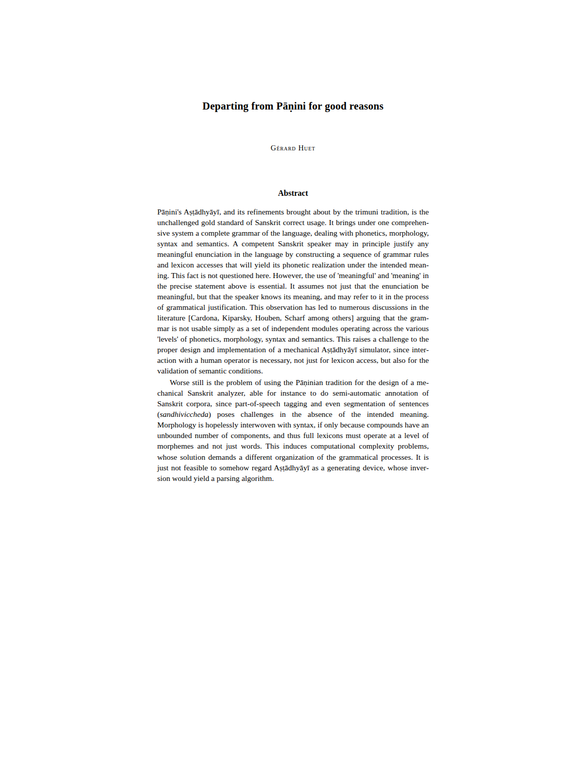Departing from Pāṇini for good reasons
Gérard Huet
Abstract
Pāṇini's Aṣṭādhyāyī, and its refinements brought about by the trimuni tradition, is the unchallenged gold standard of Sanskrit correct usage. It brings under one comprehensive system a complete grammar of the language, dealing with phonetics, morphology, syntax and semantics. A competent Sanskrit speaker may in principle justify any meaningful enunciation in the language by constructing a sequence of grammar rules and lexicon accesses that will yield its phonetic realization under the intended meaning. This fact is not questioned here. However, the use of 'meaningful' and 'meaning' in the precise statement above is essential. It assumes not just that the enunciation be meaningful, but that the speaker knows its meaning, and may refer to it in the process of grammatical justification. This observation has led to numerous discussions in the literature [Cardona, Kiparsky, Houben, Scharf among others] arguing that the grammar is not usable simply as a set of independent modules operating across the various 'levels' of phonetics, morphology, syntax and semantics. This raises a challenge to the proper design and implementation of a mechanical Aṣṭādhyāyī simulator, since interaction with a human operator is necessary, not just for lexicon access, but also for the validation of semantic conditions.
Worse still is the problem of using the Pāṇinian tradition for the design of a mechanical Sanskrit analyzer, able for instance to do semi-automatic annotation of Sanskrit corpora, since part-of-speech tagging and even segmentation of sentences (sandhiviccheda) poses challenges in the absence of the intended meaning. Morphology is hopelessly interwoven with syntax, if only because compounds have an unbounded number of components, and thus full lexicons must operate at a level of morphemes and not just words. This induces computational complexity problems, whose solution demands a different organization of the grammatical processes. It is just not feasible to somehow regard Aṣṭādhyāyī as a generating device, whose inversion would yield a parsing algorithm.